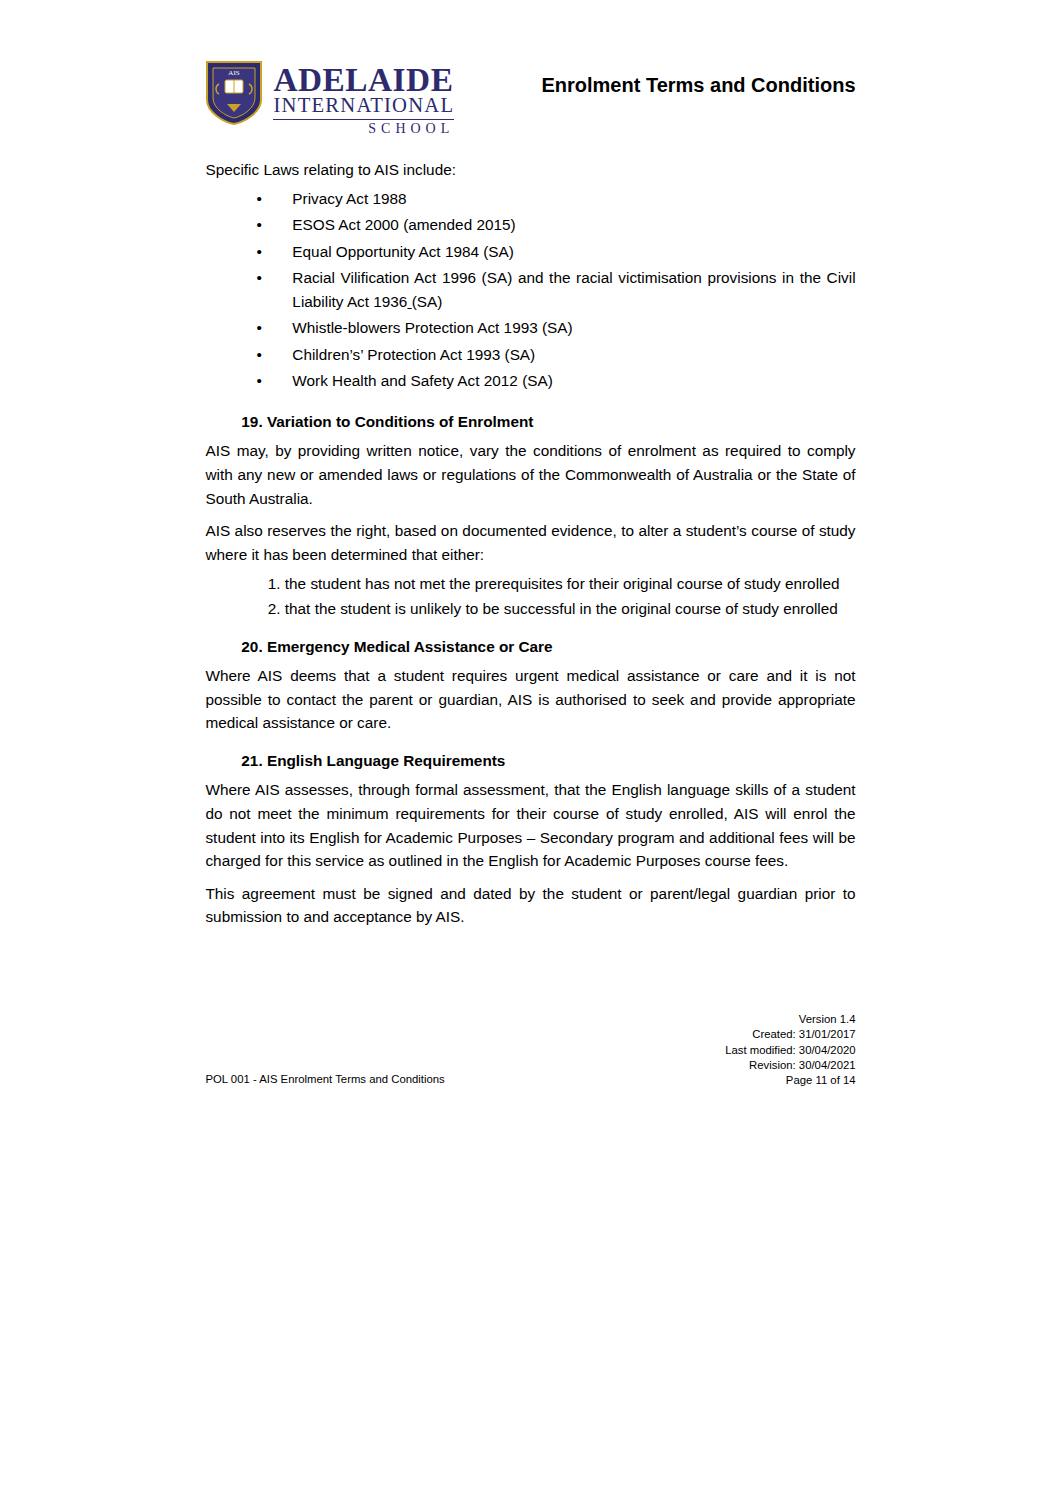AIS
ADELAIDE INTERNATIONAL
SCHOOL
Enrolment Terms and Conditions
Specific Laws relating to AIS include:
Privacy Act 1988
ESOS Act 2000 (amended 2015)
Equal Opportunity Act 1984 (SA)
Racial Vilification Act 1996 (SA) and the racial victimisation provisions in the Civil Liability Act 1936 (SA)
Whistle-blowers Protection Act 1993 (SA)
Children’s’ Protection Act 1993 (SA)
Work Health and Safety Act 2012 (SA)
19. Variation to Conditions of Enrolment
AIS may, by providing written notice, vary the conditions of enrolment as required to comply with any new or amended laws or regulations of the Commonwealth of Australia or the State of South Australia.
AIS also reserves the right, based on documented evidence, to alter a student’s course of study where it has been determined that either:
the student has not met the prerequisites for their original course of study enrolled
that the student is unlikely to be successful in the original course of study enrolled
20. Emergency Medical Assistance or Care
Where AIS deems that a student requires urgent medical assistance or care and it is not possible to contact the parent or guardian, AIS is authorised to seek and provide appropriate medical assistance or care.
21. English Language Requirements
Where AIS assesses, through formal assessment, that the English language skills of a student do not meet the minimum requirements for their course of study enrolled, AIS will enrol the student into its English for Academic Purposes – Secondary program and additional fees will be charged for this service as outlined in the English for Academic Purposes course fees.
This agreement must be signed and dated by the student or parent/legal guardian prior to submission to and acceptance by AIS.
POL 001 - AIS Enrolment Terms and Conditions
Version 1.4
Created: 31/01/2017
Last modified: 30/04/2020
Revision: 30/04/2021
Page 11 of 14